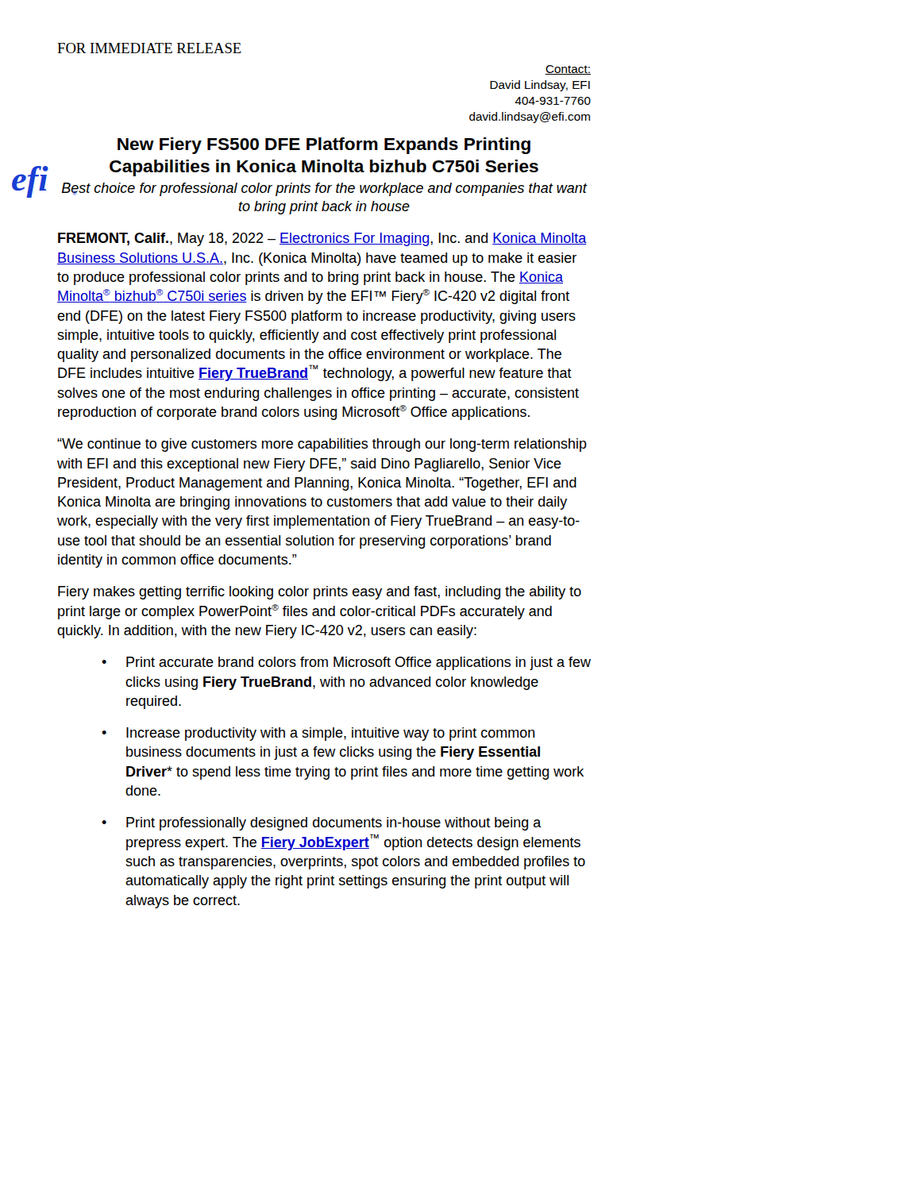FOR IMMEDIATE RELEASE
Contact:
David Lindsay, EFI
404-931-7760
david.lindsay@efi.com
New Fiery FS500 DFE Platform Expands Printing
Capabilities in Konica Minolta bizhub C750i Series
Best choice for professional color prints for the workplace and companies that want to bring print back in house
FREMONT, Calif., May 18, 2022 – Electronics For Imaging, Inc. and Konica Minolta Business Solutions U.S.A., Inc. (Konica Minolta) have teamed up to make it easier to produce professional color prints and to bring print back in house. The Konica Minolta® bizhub® C750i series is driven by the EFI™ Fiery® IC-420 v2 digital front end (DFE) on the latest Fiery FS500 platform to increase productivity, giving users simple, intuitive tools to quickly, efficiently and cost effectively print professional quality and personalized documents in the office environment or workplace. The DFE includes intuitive Fiery TrueBrand™ technology, a powerful new feature that solves one of the most enduring challenges in office printing – accurate, consistent reproduction of corporate brand colors using Microsoft® Office applications.
“We continue to give customers more capabilities through our long-term relationship with EFI and this exceptional new Fiery DFE,” said Dino Pagliarello, Senior Vice President, Product Management and Planning, Konica Minolta. “Together, EFI and Konica Minolta are bringing innovations to customers that add value to their daily work, especially with the very first implementation of Fiery TrueBrand – an easy-to-use tool that should be an essential solution for preserving corporations’ brand identity in common office documents.”
Fiery makes getting terrific looking color prints easy and fast, including the ability to print large or complex PowerPoint® files and color-critical PDFs accurately and quickly. In addition, with the new Fiery IC-420 v2, users can easily:
Print accurate brand colors from Microsoft Office applications in just a few clicks using Fiery TrueBrand, with no advanced color knowledge required.
Increase productivity with a simple, intuitive way to print common business documents in just a few clicks using the Fiery Essential Driver* to spend less time trying to print files and more time getting work done.
Print professionally designed documents in-house without being a prepress expert. The Fiery JobExpert™ option detects design elements such as transparencies, overprints, spot colors and embedded profiles to automatically apply the right print settings ensuring the print output will always be correct.